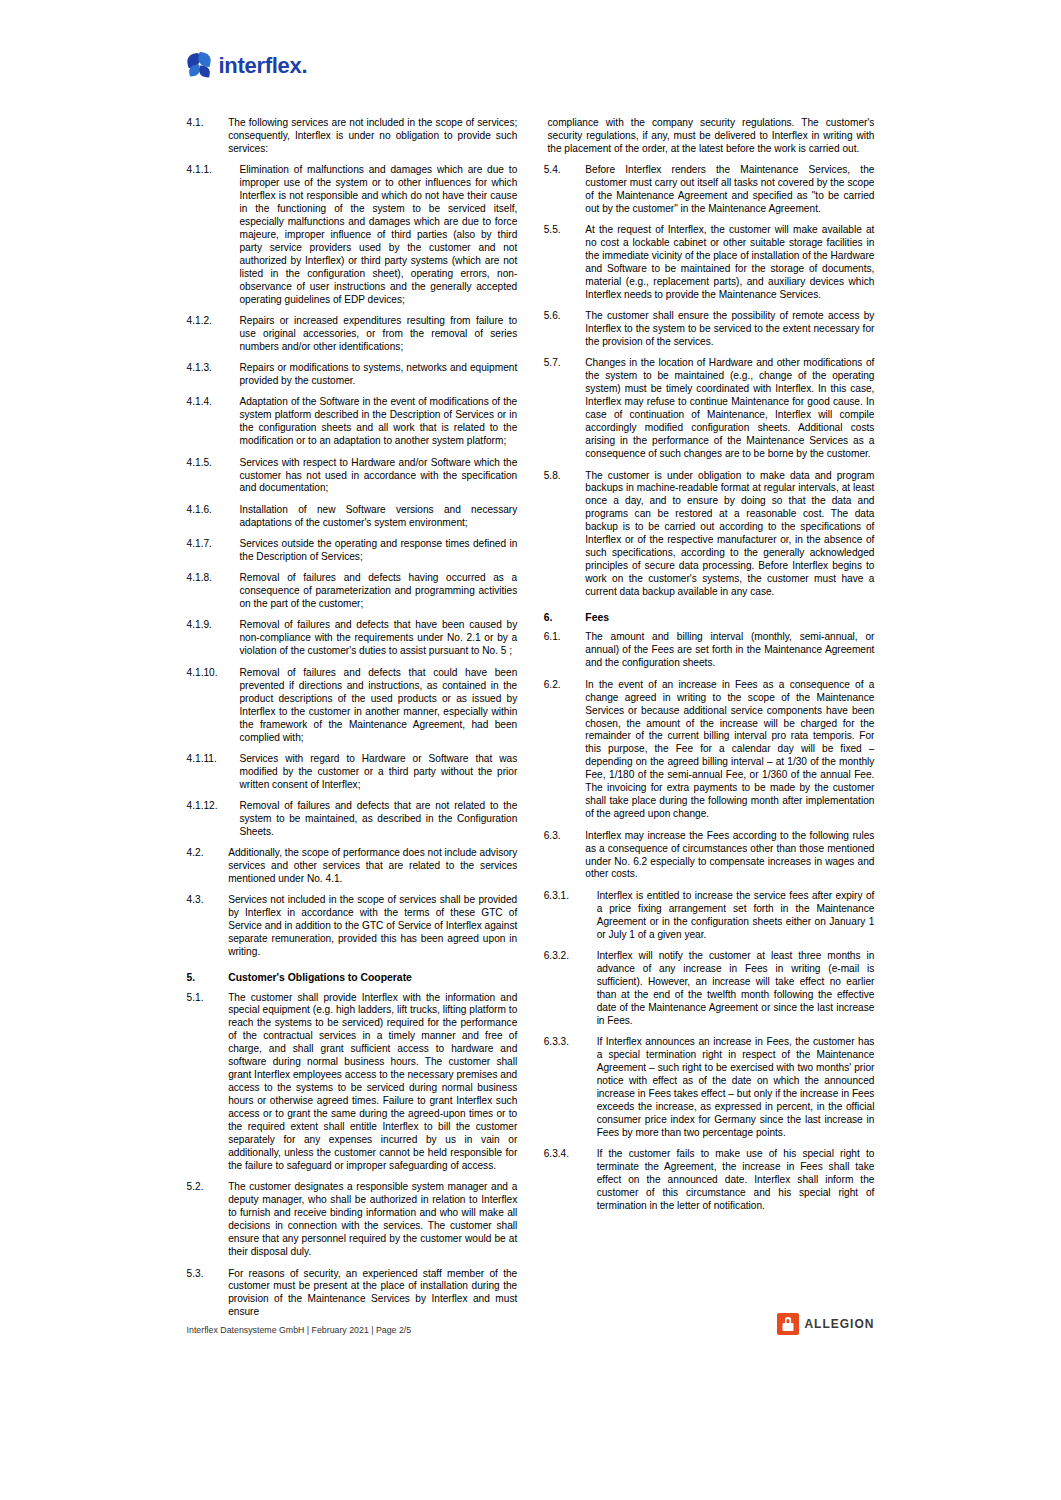interflex.
4.1. The following services are not included in the scope of services; consequently, Interflex is under no obligation to provide such services:
4.1.1. Elimination of malfunctions and damages which are due to improper use of the system or to other influences for which Interflex is not responsible and which do not have their cause in the functioning of the system to be serviced itself, especially malfunctions and damages which are due to force majeure, improper influence of third parties (also by third party service providers used by the customer and not authorized by Interflex) or third party systems (which are not listed in the configuration sheet), operating errors, non-observance of user instructions and the generally accepted operating guidelines of EDP devices;
4.1.2. Repairs or increased expenditures resulting from failure to use original accessories, or from the removal of series numbers and/or other identifications;
4.1.3. Repairs or modifications to systems, networks and equipment provided by the customer.
4.1.4. Adaptation of the Software in the event of modifications of the system platform described in the Description of Services or in the configuration sheets and all work that is related to the modification or to an adaptation to another system platform;
4.1.5. Services with respect to Hardware and/or Software which the customer has not used in accordance with the specification and documentation;
4.1.6. Installation of new Software versions and necessary adaptations of the customer's system environment;
4.1.7. Services outside the operating and response times defined in the Description of Services;
4.1.8. Removal of failures and defects having occurred as a consequence of parameterization and programming activities on the part of the customer;
4.1.9. Removal of failures and defects that have been caused by non-compliance with the requirements under No. 2.1 or by a violation of the customer's duties to assist pursuant to No. 5 ;
4.1.10. Removal of failures and defects that could have been prevented if directions and instructions, as contained in the product descriptions of the used products or as issued by Interflex to the customer in another manner, especially within the framework of the Maintenance Agreement, had been complied with;
4.1.11. Services with regard to Hardware or Software that was modified by the customer or a third party without the prior written consent of Interflex;
4.1.12. Removal of failures and defects that are not related to the system to be maintained, as described in the Configuration Sheets.
4.2. Additionally, the scope of performance does not include advisory services and other services that are related to the services mentioned under No. 4.1.
4.3. Services not included in the scope of services shall be provided by Interflex in accordance with the terms of these GTC of Service and in addition to the GTC of Service of Interflex against separate remuneration, provided this has been agreed upon in writing.
5. Customer's Obligations to Cooperate
5.1. The customer shall provide Interflex with the information and special equipment (e.g. high ladders, lift trucks, lifting platform to reach the systems to be serviced) required for the performance of the contractual services in a timely manner and free of charge, and shall grant sufficient access to hardware and software during normal business hours. The customer shall grant Interflex employees access to the necessary premises and access to the systems to be serviced during normal business hours or otherwise agreed times. Failure to grant Interflex such access or to grant the same during the agreed-upon times or to the required extent shall entitle Interflex to bill the customer separately for any expenses incurred by us in vain or additionally, unless the customer cannot be held responsible for the failure to safeguard or improper safeguarding of access.
5.2. The customer designates a responsible system manager and a deputy manager, who shall be authorized in relation to Interflex to furnish and receive binding information and who will make all decisions in connection with the services. The customer shall ensure that any personnel required by the customer would be at their disposal duly.
5.3. For reasons of security, an experienced staff member of the customer must be present at the place of installation during the provision of the Maintenance Services by Interflex and must ensure
compliance with the company security regulations. The customer's security regulations, if any, must be delivered to Interflex in writing with the placement of the order, at the latest before the work is carried out.
5.4. Before Interflex renders the Maintenance Services, the customer must carry out itself all tasks not covered by the scope of the Maintenance Agreement and specified as "to be carried out by the customer" in the Maintenance Agreement.
5.5. At the request of Interflex, the customer will make available at no cost a lockable cabinet or other suitable storage facilities in the immediate vicinity of the place of installation of the Hardware and Software to be maintained for the storage of documents, material (e.g., replacement parts), and auxiliary devices which Interflex needs to provide the Maintenance Services.
5.6. The customer shall ensure the possibility of remote access by Interflex to the system to be serviced to the extent necessary for the provision of the services.
5.7. Changes in the location of Hardware and other modifications of the system to be maintained (e.g., change of the operating system) must be timely coordinated with Interflex. In this case, Interflex may refuse to continue Maintenance for good cause. In case of continuation of Maintenance, Interflex will compile accordingly modified configuration sheets. Additional costs arising in the performance of the Maintenance Services as a consequence of such changes are to be borne by the customer.
5.8. The customer is under obligation to make data and program backups in machine-readable format at regular intervals, at least once a day, and to ensure by doing so that the data and programs can be restored at a reasonable cost. The data backup is to be carried out according to the specifications of Interflex or of the respective manufacturer or, in the absence of such specifications, according to the generally acknowledged principles of secure data processing. Before Interflex begins to work on the customer's systems, the customer must have a current data backup available in any case.
6. Fees
6.1. The amount and billing interval (monthly, semi-annual, or annual) of the Fees are set forth in the Maintenance Agreement and the configuration sheets.
6.2. In the event of an increase in Fees as a consequence of a change agreed in writing to the scope of the Maintenance Services or because additional service components have been chosen, the amount of the increase will be charged for the remainder of the current billing interval pro rata temporis. For this purpose, the Fee for a calendar day will be fixed – depending on the agreed billing interval – at 1/30 of the monthly Fee, 1/180 of the semi-annual Fee, or 1/360 of the annual Fee. The invoicing for extra payments to be made by the customer shall take place during the following month after implementation of the agreed upon change.
6.3. Interflex may increase the Fees according to the following rules as a consequence of circumstances other than those mentioned under No. 6.2 especially to compensate increases in wages and other costs.
6.3.1. Interflex is entitled to increase the service fees after expiry of a price fixing arrangement set forth in the Maintenance Agreement or in the configuration sheets either on January 1 or July 1 of a given year.
6.3.2. Interflex will notify the customer at least three months in advance of any increase in Fees in writing (e-mail is sufficient). However, an increase will take effect no earlier than at the end of the twelfth month following the effective date of the Maintenance Agreement or since the last increase in Fees.
6.3.3. If Interflex announces an increase in Fees, the customer has a special termination right in respect of the Maintenance Agreement – such right to be exercised with two months' prior notice with effect as of the date on which the announced increase in Fees takes effect – but only if the increase in Fees exceeds the increase, as expressed in percent, in the official consumer price index for Germany since the last increase in Fees by more than two percentage points.
6.3.4. If the customer fails to make use of his special right to terminate the Agreement, the increase in Fees shall take effect on the announced date. Interflex shall inform the customer of this circumstance and his special right of termination in the letter of notification.
Interflex Datensysteme GmbH | February 2021 | Page 2/5
ALLEGION